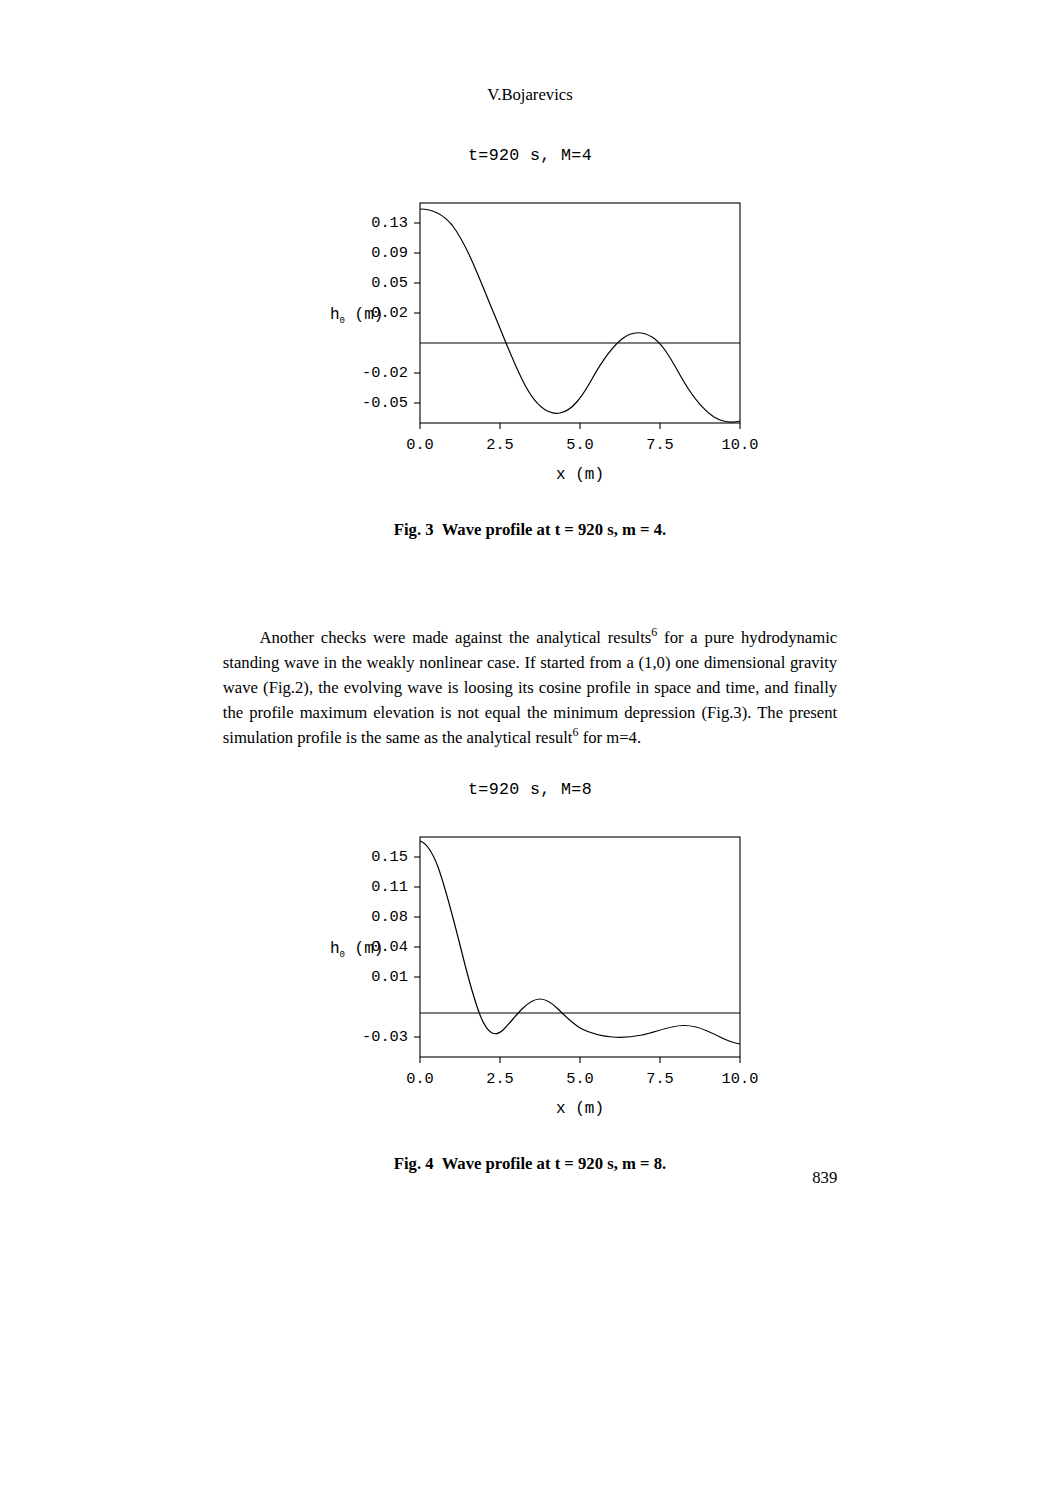V.Bojarevics
t=920 s, M=4
0.13 0.09 0.05 0.02 -0.02 -0.05 0.0 2.5 5.0 7.5 10.0 h0 (m) x (m)
Fig. 3 Wave profile at t = 920 s, m = 4.
Another checks were made against the analytical results6 for a pure hydrodynamic standing wave in the weakly nonlinear case. If started from a (1,0) one dimensional gravity wave (Fig.2), the evolving wave is loosing its cosine profile in space and time, and finally the profile maximum elevation is not equal the minimum depression (Fig.3). The present simulation profile is the same as the analytical result6 for m=4.
t=920 s, M=8
0.15 0.11 0.08 0.04 0.01 -0.03 0.0 2.5 5.0 7.5 10.0 h0 (m) x (m)
Fig. 4 Wave profile at t = 920 s, m = 8.
839